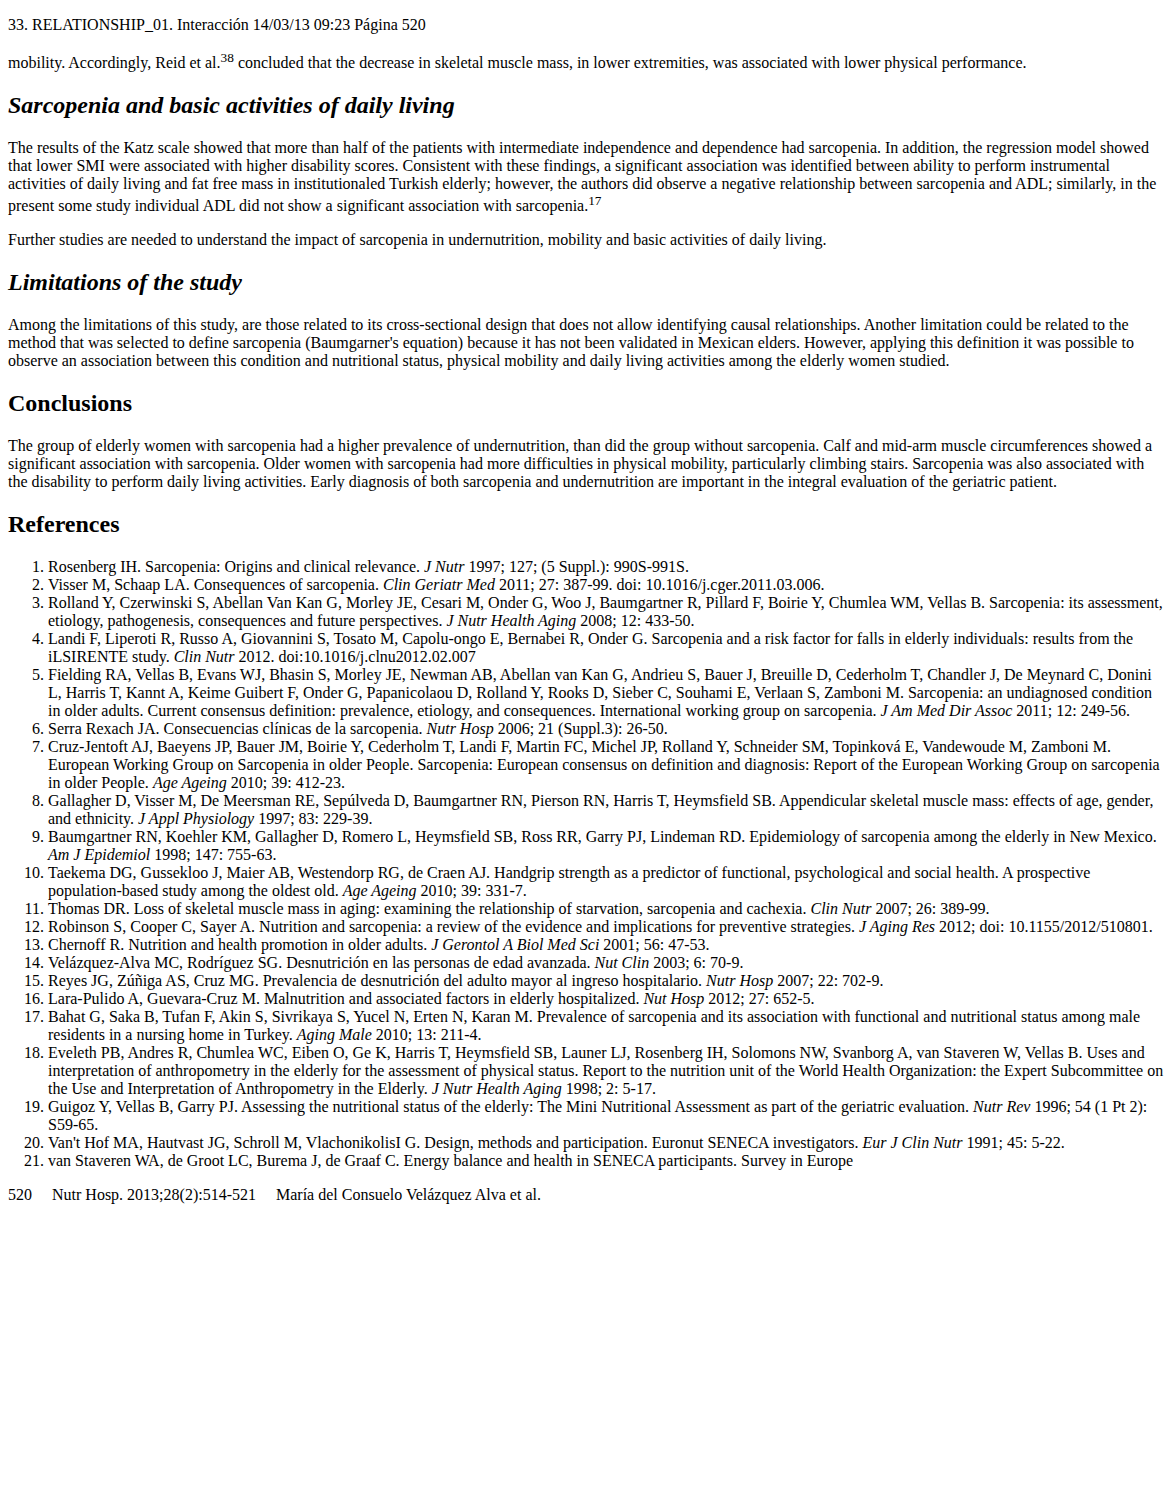33. RELATIONSHIP_01. Interacción 14/03/13 09:23 Página 520
mobility. Accordingly, Reid et al.38 concluded that the decrease in skeletal muscle mass, in lower extremities, was associated with lower physical performance.
Sarcopenia and basic activities of daily living
The results of the Katz scale showed that more than half of the patients with intermediate independence and dependence had sarcopenia. In addition, the regression model showed that lower SMI were associated with higher disability scores. Consistent with these findings, a significant association was identified between ability to perform instrumental activities of daily living and fat free mass in institutionaled Turkish elderly; however, the authors did observe a negative relationship between sarcopenia and ADL; similarly, in the present some study individual ADL did not show a significant association with sarcopenia.17
Further studies are needed to understand the impact of sarcopenia in undernutrition, mobility and basic activities of daily living.
Limitations of the study
Among the limitations of this study, are those related to its cross-sectional design that does not allow identifying causal relationships. Another limitation could be related to the method that was selected to define sarcopenia (Baumgarner's equation) because it has not been validated in Mexican elders. However, applying this definition it was possible to observe an association between this condition and nutritional status, physical mobility and daily living activities among the elderly women studied.
Conclusions
The group of elderly women with sarcopenia had a higher prevalence of undernutrition, than did the group without sarcopenia. Calf and mid-arm muscle circumferences showed a significant association with sarcopenia. Older women with sarcopenia had more difficulties in physical mobility, particularly climbing stairs. Sarcopenia was also associated with the disability to perform daily living activities. Early diagnosis of both sarcopenia and undernutrition are important in the integral evaluation of the geriatric patient.
References
Rosenberg IH. Sarcopenia: Origins and clinical relevance. J Nutr 1997; 127; (5 Suppl.): 990S-991S.
Visser M, Schaap LA. Consequences of sarcopenia. Clin Geriatr Med 2011; 27: 387-99. doi: 10.1016/j.cger.2011.03.006.
Rolland Y, Czerwinski S, Abellan Van Kan G, Morley JE, Cesari M, Onder G, Woo J, Baumgartner R, Pillard F, Boirie Y, Chumlea WM, Vellas B. Sarcopenia: its assessment, etiology, pathogenesis, consequences and future perspectives. J Nutr Health Aging 2008; 12: 433-50.
Landi F, Liperoti R, Russo A, Giovannini S, Tosato M, Capolu-ongo E, Bernabei R, Onder G. Sarcopenia and a risk factor for falls in elderly individuals: results from the iLSIRENTE study. Clin Nutr 2012. doi:10.1016/j.clnu2012.02.007
Fielding RA, Vellas B, Evans WJ, Bhasin S, Morley JE, Newman AB, Abellan van Kan G, Andrieu S, Bauer J, Breuille D, Cederholm T, Chandler J, De Meynard C, Donini L, Harris T, Kannt A, Keime Guibert F, Onder G, Papanicolaou D, Rolland Y, Rooks D, Sieber C, Souhami E, Verlaan S, Zamboni M. Sarcopenia: an undiagnosed condition in older adults. Current consensus definition: prevalence, etiology, and consequences. International working group on sarcopenia. J Am Med Dir Assoc 2011; 12: 249-56.
Serra Rexach JA. Consecuencias clínicas de la sarcopenia. Nutr Hosp 2006; 21 (Suppl.3): 26-50.
Cruz-Jentoft AJ, Baeyens JP, Bauer JM, Boirie Y, Cederholm T, Landi F, Martin FC, Michel JP, Rolland Y, Schneider SM, Topinková E, Vandewoude M, Zamboni M. European Working Group on Sarcopenia in older People. Sarcopenia: European consensus on definition and diagnosis: Report of the European Working Group on sarcopenia in older People. Age Ageing 2010; 39: 412-23.
Gallagher D, Visser M, De Meersman RE, Sepúlveda D, Baumgartner RN, Pierson RN, Harris T, Heymsfield SB. Appendicular skeletal muscle mass: effects of age, gender, and ethnicity. J Appl Physiology 1997; 83: 229-39.
Baumgartner RN, Koehler KM, Gallagher D, Romero L, Heymsfield SB, Ross RR, Garry PJ, Lindeman RD. Epidemiology of sarcopenia among the elderly in New Mexico. Am J Epidemiol 1998; 147: 755-63.
Taekema DG, Gussekloo J, Maier AB, Westendorp RG, de Craen AJ. Handgrip strength as a predictor of functional, psychological and social health. A prospective population-based study among the oldest old. Age Ageing 2010; 39: 331-7.
Thomas DR. Loss of skeletal muscle mass in aging: examining the relationship of starvation, sarcopenia and cachexia. Clin Nutr 2007; 26: 389-99.
Robinson S, Cooper C, Sayer A. Nutrition and sarcopenia: a review of the evidence and implications for preventive strategies. J Aging Res 2012; doi: 10.1155/2012/510801.
Chernoff R. Nutrition and health promotion in older adults. J Gerontol A Biol Med Sci 2001; 56: 47-53.
Velázquez-Alva MC, Rodríguez SG. Desnutrición en las personas de edad avanzada. Nut Clin 2003; 6: 70-9.
Reyes JG, Zúñiga AS, Cruz MG. Prevalencia de desnutrición del adulto mayor al ingreso hospitalario. Nutr Hosp 2007; 22: 702-9.
Lara-Pulido A, Guevara-Cruz M. Malnutrition and associated factors in elderly hospitalized. Nut Hosp 2012; 27: 652-5.
Bahat G, Saka B, Tufan F, Akin S, Sivrikaya S, Yucel N, Erten N, Karan M. Prevalence of sarcopenia and its association with functional and nutritional status among male residents in a nursing home in Turkey. Aging Male 2010; 13: 211-4.
Eveleth PB, Andres R, Chumlea WC, Eiben O, Ge K, Harris T, Heymsfield SB, Launer LJ, Rosenberg IH, Solomons NW, Svanborg A, van Staveren W, Vellas B. Uses and interpretation of anthropometry in the elderly for the assessment of physical status. Report to the nutrition unit of the World Health Organization: the Expert Subcommittee on the Use and Interpretation of Anthropometry in the Elderly. J Nutr Health Aging 1998; 2: 5-17.
Guigoz Y, Vellas B, Garry PJ. Assessing the nutritional status of the elderly: The Mini Nutritional Assessment as part of the geriatric evaluation. Nutr Rev 1996; 54 (1 Pt 2): S59-65.
Van't Hof MA, Hautvast JG, Schroll M, VlachonikolisI G. Design, methods and participation. Euronut SENECA investigators. Eur J Clin Nutr 1991; 45: 5-22.
van Staveren WA, de Groot LC, Burema J, de Graaf C. Energy balance and health in SENECA participants. Survey in Europe
520 Nutr Hosp. 2013;28(2):514-521 María del Consuelo Velázquez Alva et al.